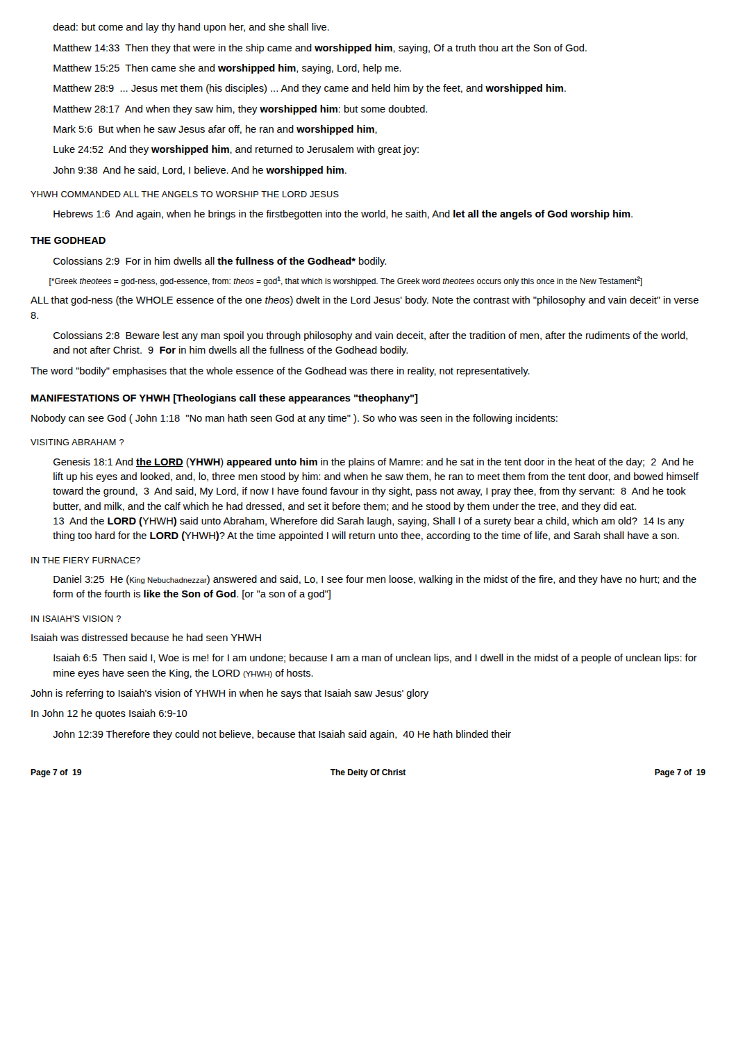dead: but come and lay thy hand upon her, and she shall live.
Matthew 14:33 Then they that were in the ship came and worshipped him, saying, Of a truth thou art the Son of God.
Matthew 15:25 Then came she and worshipped him, saying, Lord, help me.
Matthew 28:9 ... Jesus met them (his disciples) ... And they came and held him by the feet, and worshipped him.
Matthew 28:17 And when they saw him, they worshipped him: but some doubted.
Mark 5:6 But when he saw Jesus afar off, he ran and worshipped him,
Luke 24:52 And they worshipped him, and returned to Jerusalem with great joy:
John 9:38 And he said, Lord, I believe. And he worshipped him.
YHWH COMMANDED ALL THE ANGELS TO WORSHIP THE LORD JESUS
Hebrews 1:6 And again, when he brings in the firstbegotten into the world, he saith, And let all the angels of God worship him.
THE GODHEAD
Colossians 2:9 For in him dwells all the fullness of the Godhead* bodily.
[*Greek theotees = god-ness, god-essence, from: theos = god1, that which is worshipped. The Greek word theotees occurs only this once in the New Testament2]
ALL that god-ness (the WHOLE essence of the one theos) dwelt in the Lord Jesus' body. Note the contrast with "philosophy and vain deceit" in verse 8.
Colossians 2:8 Beware lest any man spoil you through philosophy and vain deceit, after the tradition of men, after the rudiments of the world, and not after Christ. 9 For in him dwells all the fullness of the Godhead bodily.
The word "bodily" emphasises that the whole essence of the Godhead was there in reality, not representatively.
MANIFESTATIONS OF YHWH [Theologians call these appearances "theophany"]
Nobody can see God ( John 1:18 "No man hath seen God at any time" ). So who was seen in the following incidents:
VISITING ABRAHAM ?
Genesis 18:1 And the LORD (YHWH) appeared unto him in the plains of Mamre: and he sat in the tent door in the heat of the day; 2 And he lift up his eyes and looked, and, lo, three men stood by him: and when he saw them, he ran to meet them from the tent door, and bowed himself toward the ground, 3 And said, My Lord, if now I have found favour in thy sight, pass not away, I pray thee, from thy servant: 8 And he took butter, and milk, and the calf which he had dressed, and set it before them; and he stood by them under the tree, and they did eat.
13 And the LORD (YHWH) said unto Abraham, Wherefore did Sarah laugh, saying, Shall I of a surety bear a child, which am old? 14 Is any thing too hard for the LORD (YHWH)? At the time appointed I will return unto thee, according to the time of life, and Sarah shall have a son.
IN THE FIERY FURNACE?
Daniel 3:25 He (King Nebuchadnezzar) answered and said, Lo, I see four men loose, walking in the midst of the fire, and they have no hurt; and the form of the fourth is like the Son of God. [or "a son of a god"]
IN ISAIAH'S VISION ?
Isaiah was distressed because he had seen YHWH
Isaiah 6:5 Then said I, Woe is me! for I am undone; because I am a man of unclean lips, and I dwell in the midst of a people of unclean lips: for mine eyes have seen the King, the LORD (YHWH) of hosts.
John is referring to Isaiah's vision of YHWH in when he says that Isaiah saw Jesus' glory
In John 12 he quotes Isaiah 6:9-10
John 12:39 Therefore they could not believe, because that Isaiah said again, 40 He hath blinded their
Page 7 of 19 The Deity Of Christ Page 7 of 19